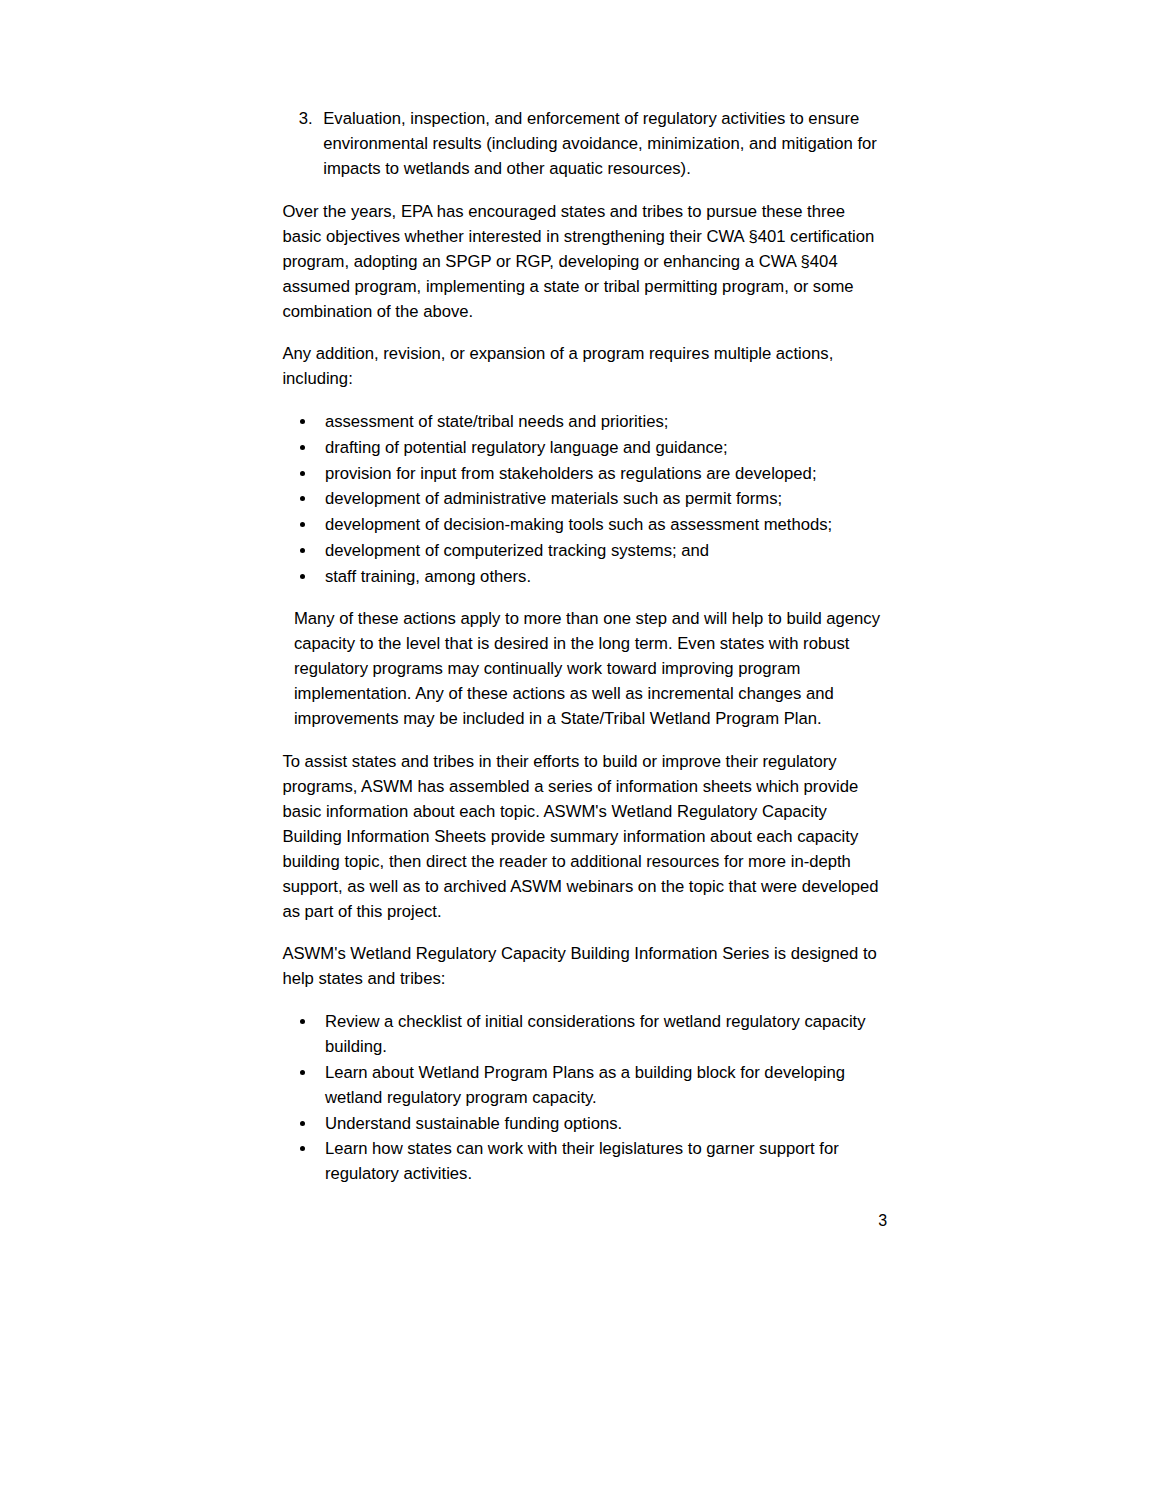Evaluation, inspection, and enforcement of regulatory activities to ensure environmental results (including avoidance, minimization, and mitigation for impacts to wetlands and other aquatic resources).
Over the years, EPA has encouraged states and tribes to pursue these three basic objectives whether interested in strengthening their CWA §401 certification program, adopting an SPGP or RGP, developing or enhancing a CWA §404 assumed program, implementing a state or tribal permitting program, or some combination of the above.
Any addition, revision, or expansion of a program requires multiple actions, including:
assessment of state/tribal needs and priorities;
drafting of potential regulatory language and guidance;
provision for input from stakeholders as regulations are developed;
development of administrative materials such as permit forms;
development of decision-making tools such as assessment methods;
development of computerized tracking systems; and
staff training, among others.
Many of these actions apply to more than one step and will help to build agency capacity to the level that is desired in the long term. Even states with robust regulatory programs may continually work toward improving program implementation. Any of these actions as well as incremental changes and improvements may be included in a State/Tribal Wetland Program Plan.
To assist states and tribes in their efforts to build or improve their regulatory programs, ASWM has assembled a series of information sheets which provide basic information about each topic. ASWM's Wetland Regulatory Capacity Building Information Sheets provide summary information about each capacity building topic, then direct the reader to additional resources for more in-depth support, as well as to archived ASWM webinars on the topic that were developed as part of this project.
ASWM's Wetland Regulatory Capacity Building Information Series is designed to help states and tribes:
Review a checklist of initial considerations for wetland regulatory capacity building.
Learn about Wetland Program Plans as a building block for developing wetland regulatory program capacity.
Understand sustainable funding options.
Learn how states can work with their legislatures to garner support for regulatory activities.
3